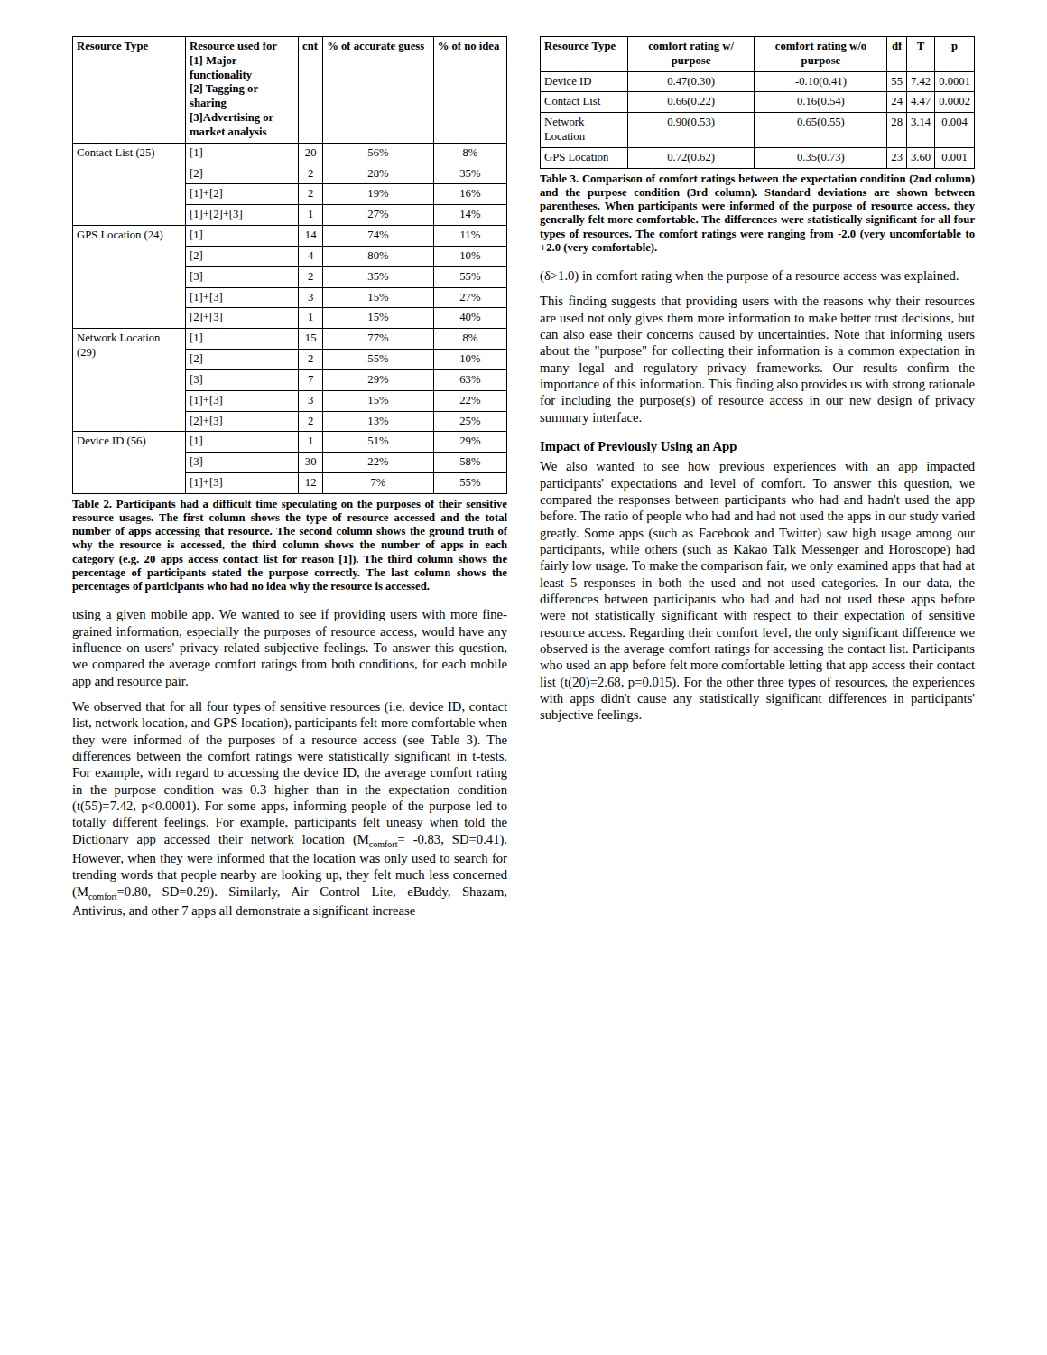| Resource Type | Resource used for [1] Major functionality [2] Tagging or sharing [3]Advertising or market analysis | cnt | % of accurate guess | % of no idea |
| --- | --- | --- | --- | --- |
| Contact List (25) | [1] | 20 | 56% | 8% |
| [2] | 2 | 28% | 35% |
| [1]+[2] | 2 | 19% | 16% |
| [1]+[2]+[3] | 1 | 27% | 14% |
| GPS Location (24) | [1] | 14 | 74% | 11% |
| [2] | 4 | 80% | 10% |
| [3] | 2 | 35% | 55% |
| [1]+[3] | 3 | 15% | 27% |
| [2]+[3] | 1 | 15% | 40% |
| Network Location (29) | [1] | 15 | 77% | 8% |
| [2] | 2 | 55% | 10% |
| [3] | 7 | 29% | 63% |
| [1]+[3] | 3 | 15% | 22% |
| [2]+[3] | 2 | 13% | 25% |
| Device ID (56) | [1] | 1 | 51% | 29% |
| [3] | 30 | 22% | 58% |
| [1]+[3] | 12 | 7% | 55% |
Table 2. Participants had a difficult time speculating on the purposes of their sensitive resource usages. The first column shows the type of resource accessed and the total number of apps accessing that resource. The second column shows the ground truth of why the resource is accessed, the third column shows the number of apps in each category (e.g. 20 apps access contact list for reason [1]). The third column shows the percentage of participants stated the purpose correctly. The last column shows the percentages of participants who had no idea why the resource is accessed.
using a given mobile app. We wanted to see if providing users with more fine-grained information, especially the purposes of resource access, would have any influence on users' privacy-related subjective feelings. To answer this question, we compared the average comfort ratings from both conditions, for each mobile app and resource pair.
We observed that for all four types of sensitive resources (i.e. device ID, contact list, network location, and GPS location), participants felt more comfortable when they were informed of the purposes of a resource access (see Table 3). The differences between the comfort ratings were statistically significant in t-tests. For example, with regard to accessing the device ID, the average comfort rating in the purpose condition was 0.3 higher than in the expectation condition (t(55)=7.42, p<0.0001). For some apps, informing people of the purpose led to totally different feelings. For example, participants felt uneasy when told the Dictionary app accessed their network location (Mcomfort= -0.83, SD=0.41). However, when they were informed that the location was only used to search for trending words that people nearby are looking up, they felt much less concerned (Mcomfort=0.80, SD=0.29). Similarly, Air Control Lite, eBuddy, Shazam, Antivirus, and other 7 apps all demonstrate a significant increase
| Resource Type | comfort rating w/ purpose | comfort rating w/o purpose | df | T | p |
| --- | --- | --- | --- | --- | --- |
| Device ID | 0.47(0.30) | -0.10(0.41) | 55 | 7.42 | 0.0001 |
| Contact List | 0.66(0.22) | 0.16(0.54) | 24 | 4.47 | 0.0002 |
| Network Location | 0.90(0.53) | 0.65(0.55) | 28 | 3.14 | 0.004 |
| GPS Location | 0.72(0.62) | 0.35(0.73) | 23 | 3.60 | 0.001 |
Table 3. Comparison of comfort ratings between the expectation condition (2nd column) and the purpose condition (3rd column). Standard deviations are shown between parentheses. When participants were informed of the purpose of resource access, they generally felt more comfortable. The differences were statistically significant for all four types of resources. The comfort ratings were ranging from -2.0 (very uncomfortable to +2.0 (very comfortable).
(δ>1.0) in comfort rating when the purpose of a resource access was explained.
This finding suggests that providing users with the reasons why their resources are used not only gives them more information to make better trust decisions, but can also ease their concerns caused by uncertainties. Note that informing users about the "purpose" for collecting their information is a common expectation in many legal and regulatory privacy frameworks. Our results confirm the importance of this information. This finding also provides us with strong rationale for including the purpose(s) of resource access in our new design of privacy summary interface.
Impact of Previously Using an App
We also wanted to see how previous experiences with an app impacted participants' expectations and level of comfort. To answer this question, we compared the responses between participants who had and hadn't used the app before. The ratio of people who had and had not used the apps in our study varied greatly. Some apps (such as Facebook and Twitter) saw high usage among our participants, while others (such as Kakao Talk Messenger and Horoscope) had fairly low usage. To make the comparison fair, we only examined apps that had at least 5 responses in both the used and not used categories. In our data, the differences between participants who had and had not used these apps before were not statistically significant with respect to their expectation of sensitive resource access. Regarding their comfort level, the only significant difference we observed is the average comfort ratings for accessing the contact list. Participants who used an app before felt more comfortable letting that app access their contact list (t(20)=2.68, p=0.015). For the other three types of resources, the experiences with apps didn't cause any statistically significant differences in participants' subjective feelings.